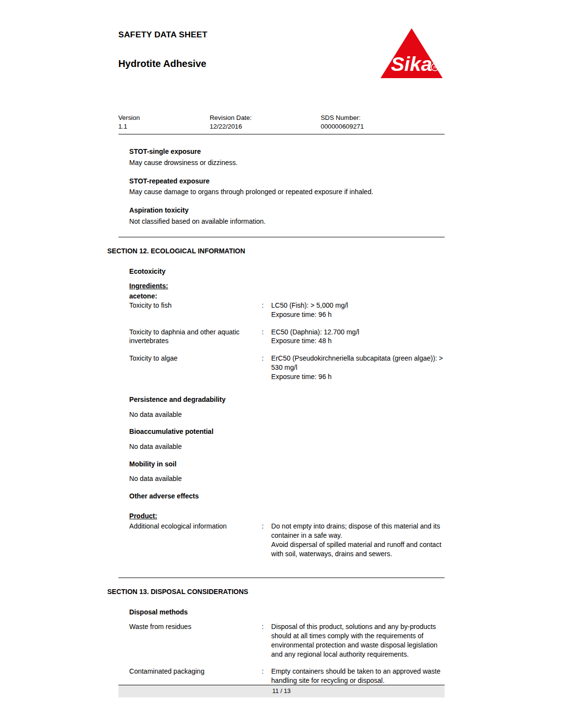SAFETY DATA SHEET
Hydrotite Adhesive
Sika R
Version 1.1
Revision Date: 12/22/2016
SDS Number: 000000609271
STOT-single exposure
May cause drowsiness or dizziness.
STOT-repeated exposure
May cause damage to organs through prolonged or repeated exposure if inhaled.
Aspiration toxicity
Not classified based on available information.
SECTION 12. ECOLOGICAL INFORMATION
Ecotoxicity
Ingredients:
acetone:
| Toxicity to fish | : | LC50 (Fish): > 5,000 mg/l Exposure time: 96 h |
| Toxicity to daphnia and other aquatic invertebrates | : | EC50 (Daphnia): 12.700 mg/l Exposure time: 48 h |
| Toxicity to algae | : | ErC50 (Pseudokirchneriella subcapitata (green algae)): > 530 mg/l Exposure time: 96 h |
Persistence and degradability
No data available
Bioaccumulative potential
No data available
Mobility in soil
No data available
Other adverse effects
Product:
| Additional ecological information | : | Do not empty into drains; dispose of this material and its container in a safe way. Avoid dispersal of spilled material and runoff and contact with soil, waterways, drains and sewers. |
SECTION 13. DISPOSAL CONSIDERATIONS
Disposal methods
| Waste from residues | : | Disposal of this product, solutions and any by-products should at all times comply with the requirements of environmental protection and waste disposal legislation and any regional local authority requirements. |
| Contaminated packaging | : | Empty containers should be taken to an approved waste handling site for recycling or disposal. |
11 / 13